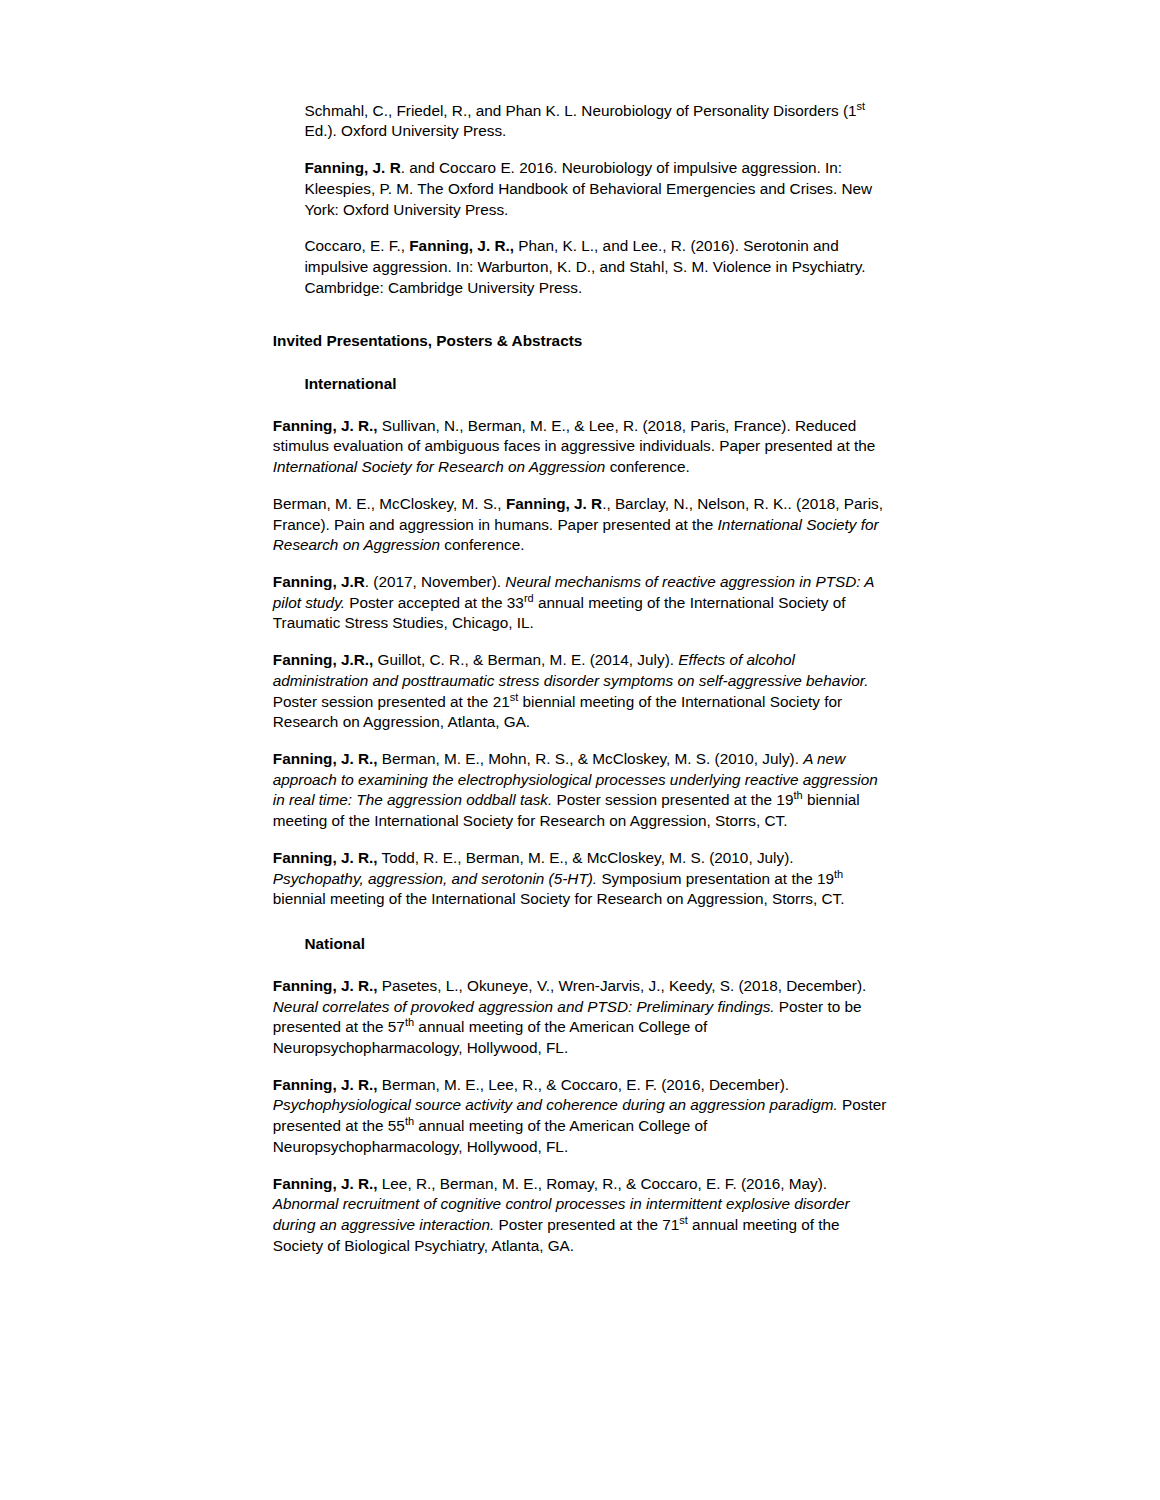Schmahl, C., Friedel, R., and Phan K. L. Neurobiology of Personality Disorders (1st Ed.). Oxford University Press.
Fanning, J. R. and Coccaro E. 2016. Neurobiology of impulsive aggression. In: Kleespies, P. M. The Oxford Handbook of Behavioral Emergencies and Crises. New York: Oxford University Press.
Coccaro, E. F., Fanning, J. R., Phan, K. L., and Lee., R. (2016). Serotonin and impulsive aggression. In: Warburton, K. D., and Stahl, S. M. Violence in Psychiatry. Cambridge: Cambridge University Press.
Invited Presentations, Posters & Abstracts
International
Fanning, J. R., Sullivan, N., Berman, M. E., & Lee, R. (2018, Paris, France). Reduced stimulus evaluation of ambiguous faces in aggressive individuals. Paper presented at the International Society for Research on Aggression conference.
Berman, M. E., McCloskey, M. S., Fanning, J. R., Barclay, N., Nelson, R. K.. (2018, Paris, France). Pain and aggression in humans. Paper presented at the International Society for Research on Aggression conference.
Fanning, J.R. (2017, November). Neural mechanisms of reactive aggression in PTSD: A pilot study. Poster accepted at the 33rd annual meeting of the International Society of Traumatic Stress Studies, Chicago, IL.
Fanning, J.R., Guillot, C. R., & Berman, M. E. (2014, July). Effects of alcohol administration and posttraumatic stress disorder symptoms on self-aggressive behavior. Poster session presented at the 21st biennial meeting of the International Society for Research on Aggression, Atlanta, GA.
Fanning, J. R., Berman, M. E., Mohn, R. S., & McCloskey, M. S. (2010, July). A new approach to examining the electrophysiological processes underlying reactive aggression in real time: The aggression oddball task. Poster session presented at the 19th biennial meeting of the International Society for Research on Aggression, Storrs, CT.
Fanning, J. R., Todd, R. E., Berman, M. E., & McCloskey, M. S. (2010, July). Psychopathy, aggression, and serotonin (5-HT). Symposium presentation at the 19th biennial meeting of the International Society for Research on Aggression, Storrs, CT.
National
Fanning, J. R., Pasetes, L., Okuneye, V., Wren-Jarvis, J., Keedy, S. (2018, December). Neural correlates of provoked aggression and PTSD: Preliminary findings. Poster to be presented at the 57th annual meeting of the American College of Neuropsychopharmacology, Hollywood, FL.
Fanning, J. R., Berman, M. E., Lee, R., & Coccaro, E. F. (2016, December). Psychophysiological source activity and coherence during an aggression paradigm. Poster presented at the 55th annual meeting of the American College of Neuropsychopharmacology, Hollywood, FL.
Fanning, J. R., Lee, R., Berman, M. E., Romay, R., & Coccaro, E. F. (2016, May). Abnormal recruitment of cognitive control processes in intermittent explosive disorder during an aggressive interaction. Poster presented at the 71st annual meeting of the Society of Biological Psychiatry, Atlanta, GA.